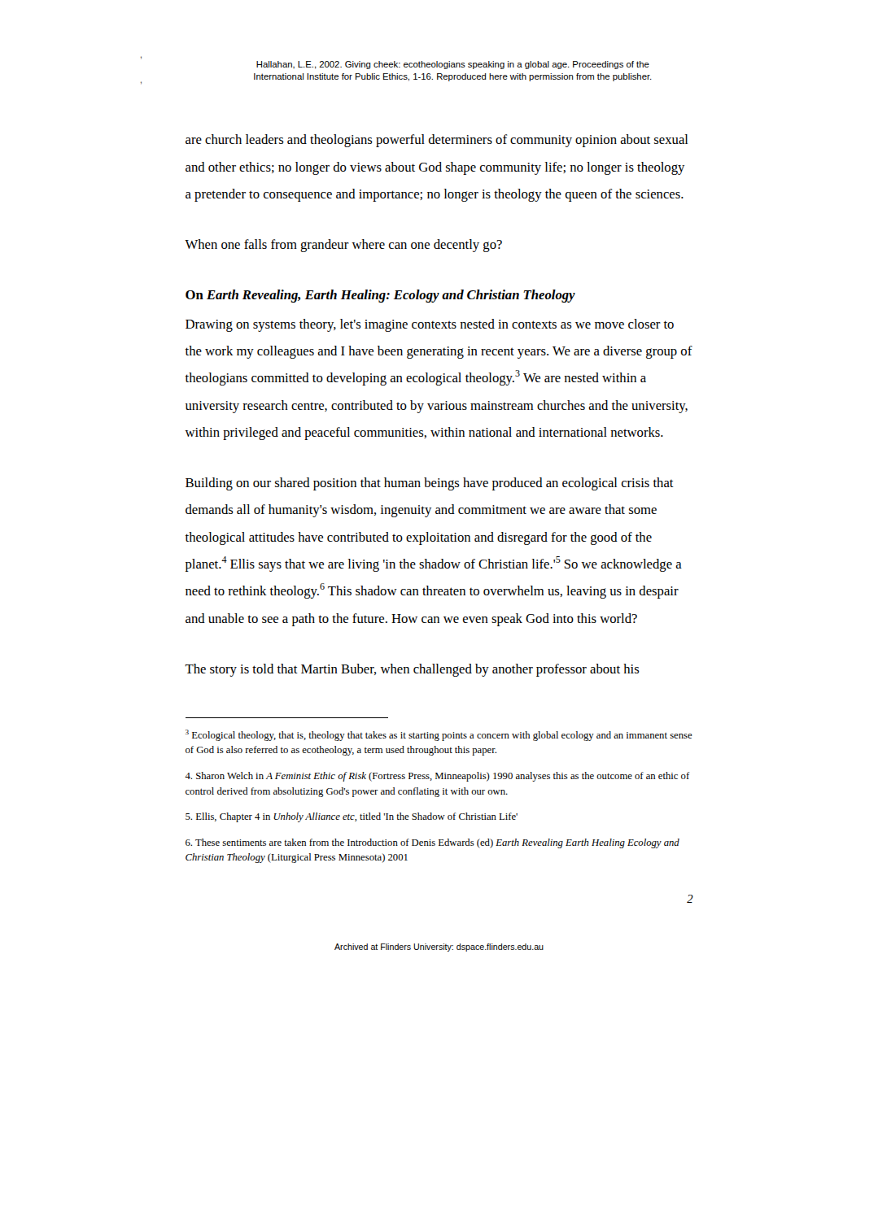, ,
Hallahan, L.E., 2002. Giving cheek: ecotheologians speaking in a global age. Proceedings of the
International Institute for Public Ethics, 1-16. Reproduced here with permission from the publisher.
are church leaders and theologians powerful determiners of community opinion about sexual and other ethics; no longer do views about God shape community life; no longer is theology a pretender to consequence and importance; no longer is theology the queen of the sciences.
When one falls from grandeur where can one decently go?
On Earth Revealing, Earth Healing: Ecology and Christian Theology
Drawing on systems theory, let's imagine contexts nested in contexts as we move closer to the work my colleagues and I have been generating in recent years. We are a diverse group of theologians committed to developing an ecological theology.3 We are nested within a university research centre, contributed to by various mainstream churches and the university, within privileged and peaceful communities, within national and international networks.
Building on our shared position that human beings have produced an ecological crisis that demands all of humanity's wisdom, ingenuity and commitment we are aware that some theological attitudes have contributed to exploitation and disregard for the good of the planet.4 Ellis says that we are living 'in the shadow of Christian life.'5 So we acknowledge a need to rethink theology.6 This shadow can threaten to overwhelm us, leaving us in despair and unable to see a path to the future. How can we even speak God into this world?
The story is told that Martin Buber, when challenged by another professor about his
3 Ecological theology, that is, theology that takes as it starting points a concern with global ecology and an immanent sense of God is also referred to as ecotheology, a term used throughout this paper.
4. Sharon Welch in A Feminist Ethic of Risk (Fortress Press, Minneapolis) 1990 analyses this as the outcome of an ethic of control derived from absolutizing God's power and conflating it with our own.
5. Ellis, Chapter 4 in Unholy Alliance etc, titled 'In the Shadow of Christian Life'
6. These sentiments are taken from the Introduction of Denis Edwards (ed) Earth Revealing Earth Healing Ecology and Christian Theology (Liturgical Press Minnesota) 2001
2
Archived at Flinders University: dspace.flinders.edu.au